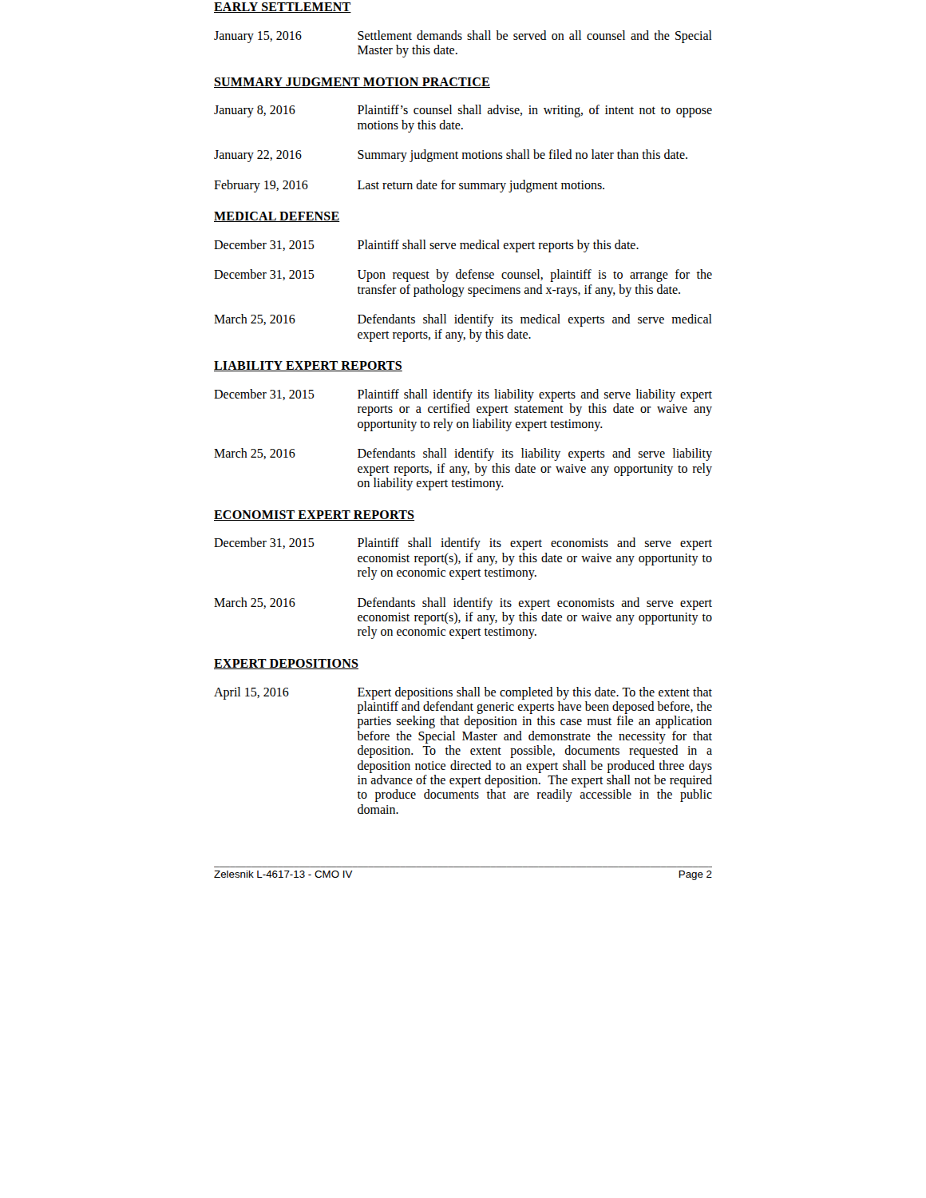EARLY SETTLEMENT
January 15, 2016
Settlement demands shall be served on all counsel and the Special Master by this date.
SUMMARY JUDGMENT MOTION PRACTICE
January 8, 2016
Plaintiff’s counsel shall advise, in writing, of intent not to oppose motions by this date.
January 22, 2016
Summary judgment motions shall be filed no later than this date.
February 19, 2016
Last return date for summary judgment motions.
MEDICAL DEFENSE
December 31, 2015
Plaintiff shall serve medical expert reports by this date.
December 31, 2015
Upon request by defense counsel, plaintiff is to arrange for the transfer of pathology specimens and x-rays, if any, by this date.
March 25, 2016
Defendants shall identify its medical experts and serve medical expert reports, if any, by this date.
LIABILITY EXPERT REPORTS
December 31, 2015
Plaintiff shall identify its liability experts and serve liability expert reports or a certified expert statement by this date or waive any opportunity to rely on liability expert testimony.
March 25, 2016
Defendants shall identify its liability experts and serve liability expert reports, if any, by this date or waive any opportunity to rely on liability expert testimony.
ECONOMIST EXPERT REPORTS
December 31, 2015
Plaintiff shall identify its expert economists and serve expert economist report(s), if any, by this date or waive any opportunity to rely on economic expert testimony.
March 25, 2016
Defendants shall identify its expert economists and serve expert economist report(s), if any, by this date or waive any opportunity to rely on economic expert testimony.
EXPERT DEPOSITIONS
April 15, 2016
Expert depositions shall be completed by this date. To the extent that plaintiff and defendant generic experts have been deposed before, the parties seeking that deposition in this case must file an application before the Special Master and demonstrate the necessity for that deposition. To the extent possible, documents requested in a deposition notice directed to an expert shall be produced three days in advance of the expert deposition. The expert shall not be required to produce documents that are readily accessible in the public domain.
_______________________________________________________________________________________________
Zelesnik L-4617-13 - CMO IV Page 2